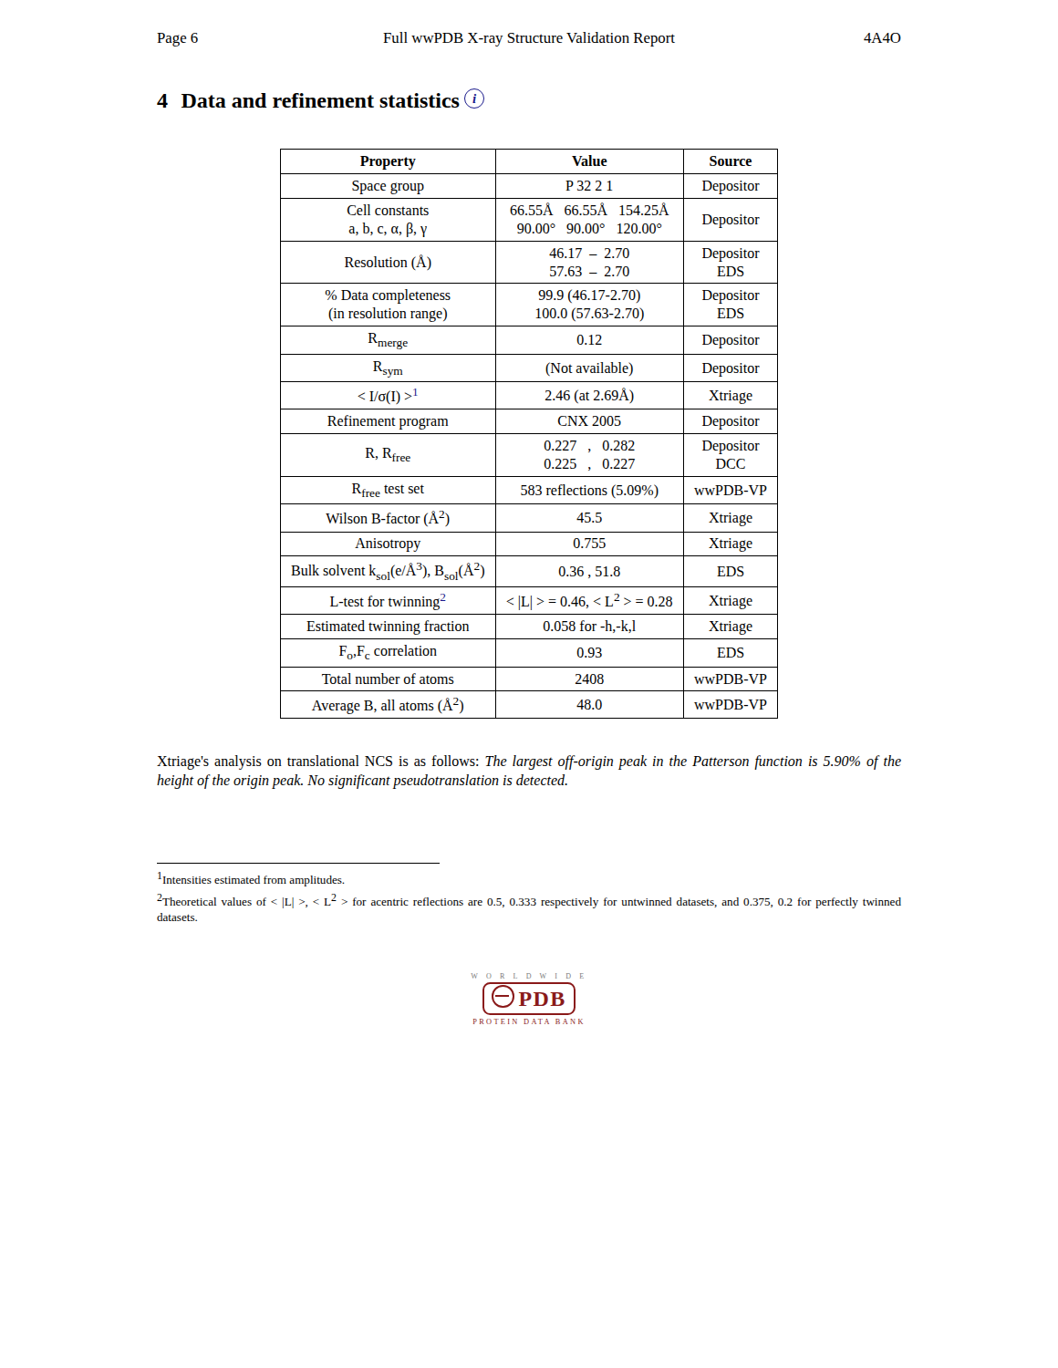Page 6
Full wwPDB X-ray Structure Validation Report
4A4O
4 Data and refinement statisticsi
| Property | Value | Source |
| --- | --- | --- |
| Space group | P 32 2 1 | Depositor |
| Cell constants a, b, c, α, β, γ | 66.55Å 66.55Å 154.25Å 90.00° 90.00° 120.00° | Depositor |
| Resolution (Å) | 46.17 – 2.70 57.63 – 2.70 | Depositor EDS |
| % Data completeness (in resolution range) | 99.9 (46.17-2.70) 100.0 (57.63-2.70) | Depositor EDS |
| R merge | 0.12 | Depositor |
| R sym | (Not available) | Depositor |
| < I/σ(I) > 1 | 2.46 (at 2.69Å) | Xtriage |
| Refinement program | CNX 2005 | Depositor |
| R, R free | 0.227 , 0.282 0.225 , 0.227 | Depositor DCC |
| R free test set | 583 reflections (5.09%) | wwPDB-VP |
| Wilson B-factor (Å 2 ) | 45.5 | Xtriage |
| Anisotropy | 0.755 | Xtriage |
| Bulk solvent k sol (e/Å 3 ), B sol (Å 2 ) | 0.36 , 51.8 | EDS |
| L-test for twinning 2 | < /L/ > = 0.46, < L 2 > = 0.28 | Xtriage |
| Estimated twinning fraction | 0.058 for -h,-k,l | Xtriage |
| F o ,F c correlation | 0.93 | EDS |
| Total number of atoms | 2408 | wwPDB-VP |
| Average B, all atoms (Å 2 ) | 48.0 | wwPDB-VP |
Xtriage's analysis on translational NCS is as follows: The largest off-origin peak in the Patterson function is 5.90% of the height of the origin peak. No significant pseudotranslation is detected.
1Intensities estimated from amplitudes.
2Theoretical values of < |L| >, < L2 > for acentric reflections are 0.5, 0.333 respectively for untwinned datasets, and 0.375, 0.2 for perfectly twinned datasets.
W O R L D W I D E
PDB
PROTEIN DATA BANK